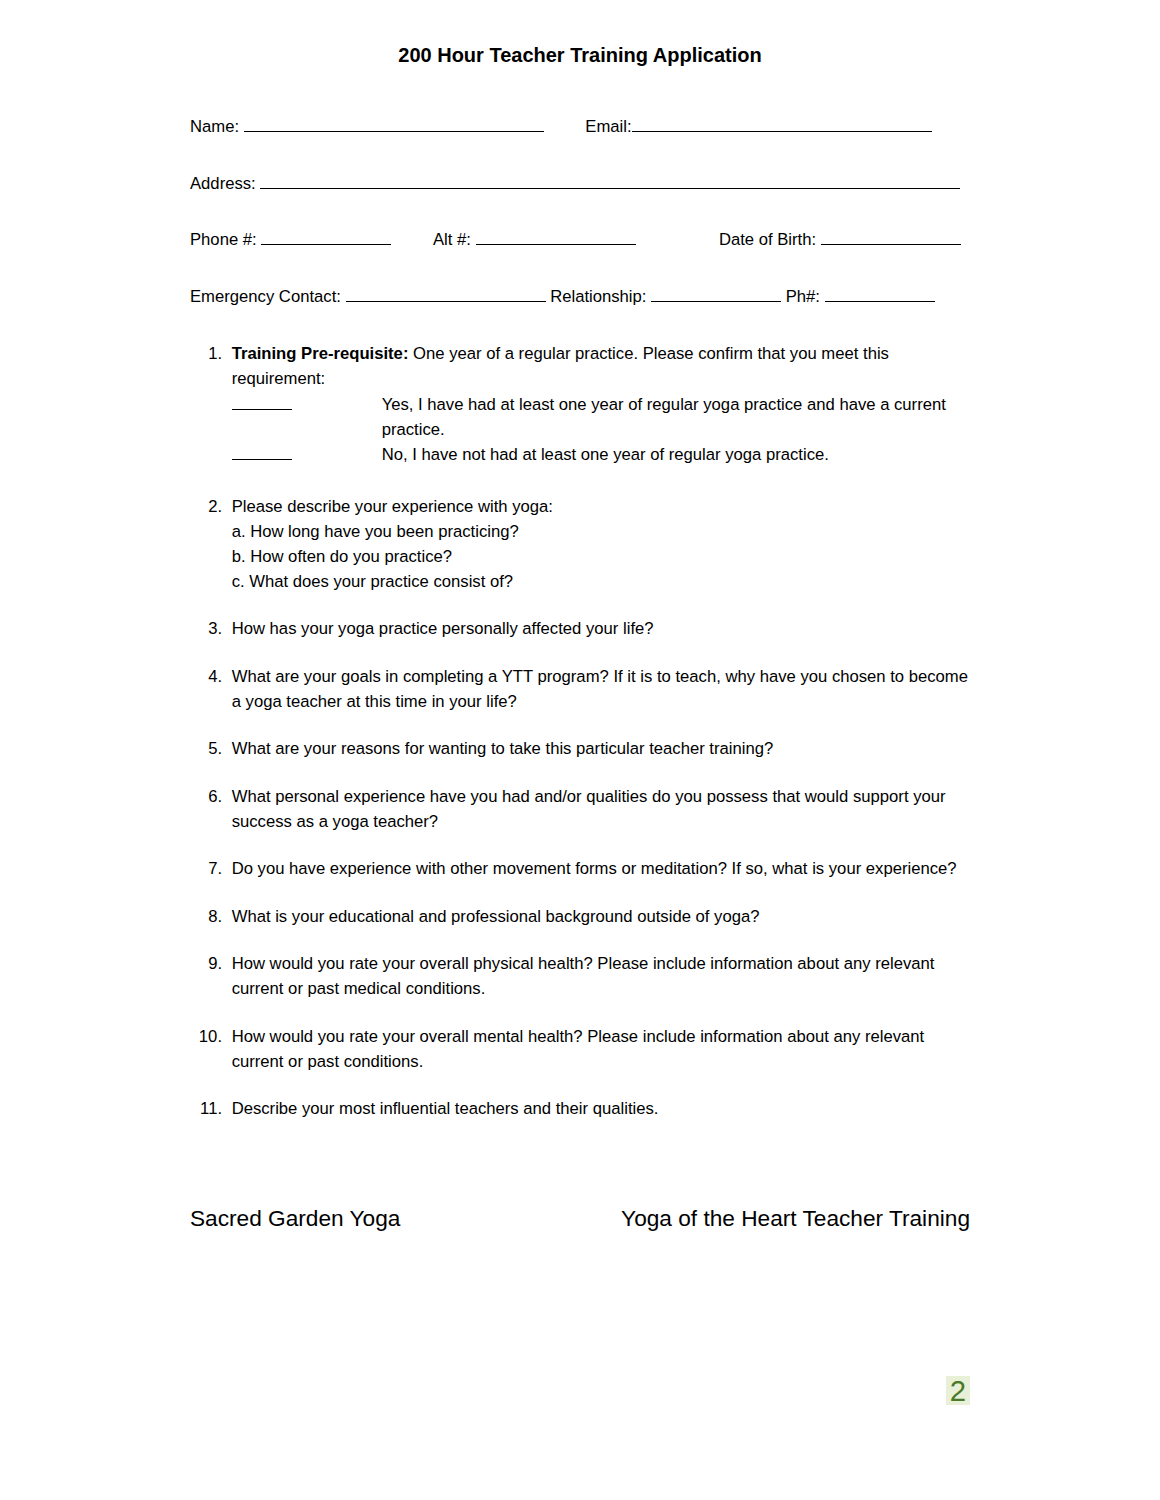200 Hour Teacher Training Application
Name: Email:
Address:
Phone #: Alt #: Date of Birth:
Emergency Contact: Relationship: Ph#:
Training Pre-requisite: One year of a regular practice. Please confirm that you meet this requirement:
Yes, I have had at least one year of regular yoga practice and have a current practice.
No, I have not had at least one year of regular yoga practice.
Please describe your experience with yoga:
a. How long have you been practicing?
b. How often do you practice?
c. What does your practice consist of?
How has your yoga practice personally affected your life?
What are your goals in completing a YTT program? If it is to teach, why have you chosen to become a yoga teacher at this time in your life?
What are your reasons for wanting to take this particular teacher training?
What personal experience have you had and/or qualities do you possess that would support your success as a yoga teacher?
Do you have experience with other movement forms or meditation? If so, what is your experience?
What is your educational and professional background outside of yoga?
How would you rate your overall physical health? Please include information about any relevant current or past medical conditions.
How would you rate your overall mental health? Please include information about any relevant current or past conditions.
Describe your most influential teachers and their qualities.
2
Sacred Garden Yoga
Yoga of the Heart Teacher Training